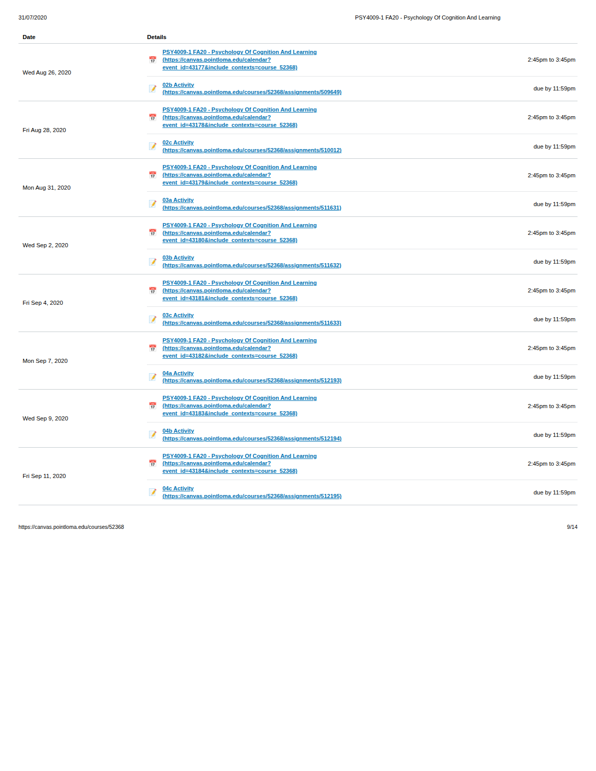31/07/2020
PSY4009-1 FA20 - Psychology Of Cognition And Learning
| Date | Details | |
| --- | --- | --- |
| Wed Aug 26, 2020 | / 📅 / PSY4009-1 FA20 - Psychology Of Cognition And Learning (https://canvas.pointloma.edu/calendar? event_id=43177&include_contexts=course_52368) / 2:45pm to 3:45pm / / 📝 / 02b Activity (https://canvas.pointloma.edu/courses/52368/assignments/509649) / due by 11:59pm / |
| Fri Aug 28, 2020 | / 📅 / PSY4009-1 FA20 - Psychology Of Cognition And Learning (https://canvas.pointloma.edu/calendar? event_id=43178&include_contexts=course_52368) / 2:45pm to 3:45pm / / 📝 / 02c Activity (https://canvas.pointloma.edu/courses/52368/assignments/510012) / due by 11:59pm / |
| Mon Aug 31, 2020 | / 📅 / PSY4009-1 FA20 - Psychology Of Cognition And Learning (https://canvas.pointloma.edu/calendar? event_id=43179&include_contexts=course_52368) / 2:45pm to 3:45pm / / 📝 / 03a Activity (https://canvas.pointloma.edu/courses/52368/assignments/511631) / due by 11:59pm / |
| Wed Sep 2, 2020 | / 📅 / PSY4009-1 FA20 - Psychology Of Cognition And Learning (https://canvas.pointloma.edu/calendar? event_id=43180&include_contexts=course_52368) / 2:45pm to 3:45pm / / 📝 / 03b Activity (https://canvas.pointloma.edu/courses/52368/assignments/511632) / due by 11:59pm / |
| Fri Sep 4, 2020 | / 📅 / PSY4009-1 FA20 - Psychology Of Cognition And Learning (https://canvas.pointloma.edu/calendar? event_id=43181&include_contexts=course_52368) / 2:45pm to 3:45pm / / 📝 / 03c Activity (https://canvas.pointloma.edu/courses/52368/assignments/511633) / due by 11:59pm / |
| Mon Sep 7, 2020 | / 📅 / PSY4009-1 FA20 - Psychology Of Cognition And Learning (https://canvas.pointloma.edu/calendar? event_id=43182&include_contexts=course_52368) / 2:45pm to 3:45pm / / 📝 / 04a Activity (https://canvas.pointloma.edu/courses/52368/assignments/512193) / due by 11:59pm / |
| Wed Sep 9, 2020 | / 📅 / PSY4009-1 FA20 - Psychology Of Cognition And Learning (https://canvas.pointloma.edu/calendar? event_id=43183&include_contexts=course_52368) / 2:45pm to 3:45pm / / 📝 / 04b Activity (https://canvas.pointloma.edu/courses/52368/assignments/512194) / due by 11:59pm / |
| Fri Sep 11, 2020 | / 📅 / PSY4009-1 FA20 - Psychology Of Cognition And Learning (https://canvas.pointloma.edu/calendar? event_id=43184&include_contexts=course_52368) / 2:45pm to 3:45pm / / 📝 / 04c Activity (https://canvas.pointloma.edu/courses/52368/assignments/512195) / due by 11:59pm / |
https://canvas.pointloma.edu/courses/52368
9/14